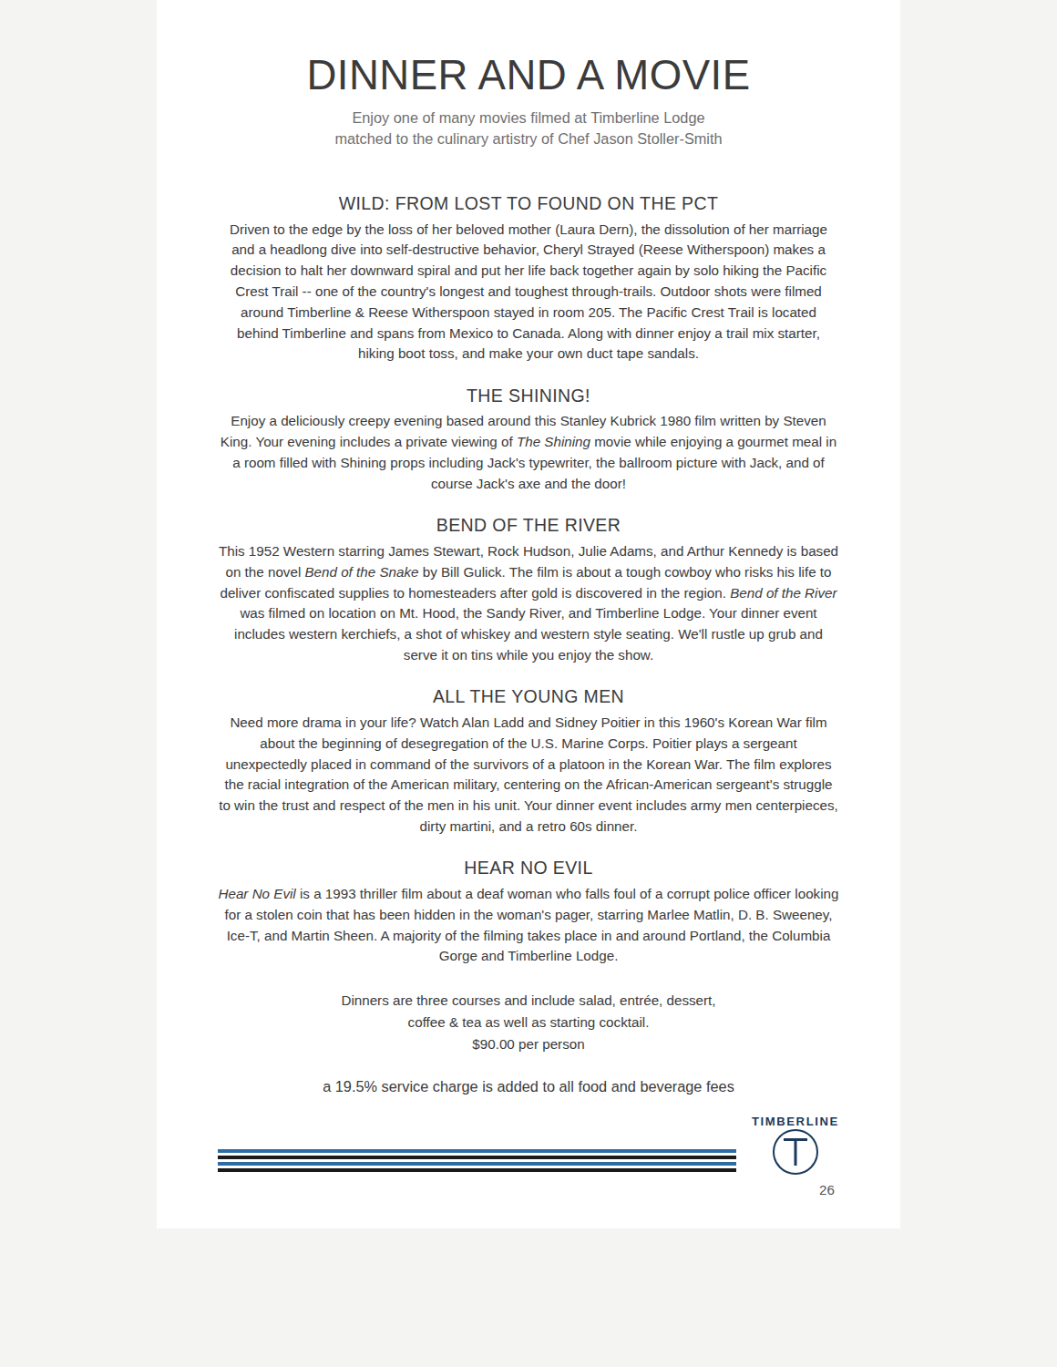DINNER AND A MOVIE
Enjoy one of many movies filmed at Timberline Lodge
matched to the culinary artistry of Chef Jason Stoller-Smith
WILD: FROM LOST TO FOUND ON THE PCT
Driven to the edge by the loss of her beloved mother (Laura Dern), the dissolution of her marriage and a headlong dive into self-destructive behavior, Cheryl Strayed (Reese Witherspoon) makes a decision to halt her downward spiral and put her life back together again by solo hiking the Pacific Crest Trail -- one of the country's longest and toughest through-trails. Outdoor shots were filmed around Timberline & Reese Witherspoon stayed in room 205. The Pacific Crest Trail is located behind Timberline and spans from Mexico to Canada. Along with dinner enjoy a trail mix starter, hiking boot toss, and make your own duct tape sandals.
THE SHINING!
Enjoy a deliciously creepy evening based around this Stanley Kubrick 1980 film written by Steven King. Your evening includes a private viewing of The Shining movie while enjoying a gourmet meal in a room filled with Shining props including Jack's typewriter, the ballroom picture with Jack, and of course Jack's axe and the door!
BEND OF THE RIVER
This 1952 Western starring James Stewart, Rock Hudson, Julie Adams, and Arthur Kennedy is based on the novel Bend of the Snake by Bill Gulick. The film is about a tough cowboy who risks his life to deliver confiscated supplies to homesteaders after gold is discovered in the region. Bend of the River was filmed on location on Mt. Hood, the Sandy River, and Timberline Lodge. Your dinner event includes western kerchiefs, a shot of whiskey and western style seating. We'll rustle up grub and serve it on tins while you enjoy the show.
ALL THE YOUNG MEN
Need more drama in your life? Watch Alan Ladd and Sidney Poitier in this 1960's Korean War film about the beginning of desegregation of the U.S. Marine Corps. Poitier plays a sergeant unexpectedly placed in command of the survivors of a platoon in the Korean War. The film explores the racial integration of the American military, centering on the African-American sergeant's struggle to win the trust and respect of the men in his unit. Your dinner event includes army men centerpieces, dirty martini, and a retro 60s dinner.
HEAR NO EVIL
Hear No Evil is a 1993 thriller film about a deaf woman who falls foul of a corrupt police officer looking for a stolen coin that has been hidden in the woman's pager, starring Marlee Matlin, D. B. Sweeney, Ice-T, and Martin Sheen. A majority of the filming takes place in and around Portland, the Columbia Gorge and Timberline Lodge.
Dinners are three courses and include salad, entrée, dessert,
coffee & tea as well as starting cocktail.
$90.00 per person
a 19.5% service charge is added to all food and beverage fees
TIMBERLINE
26